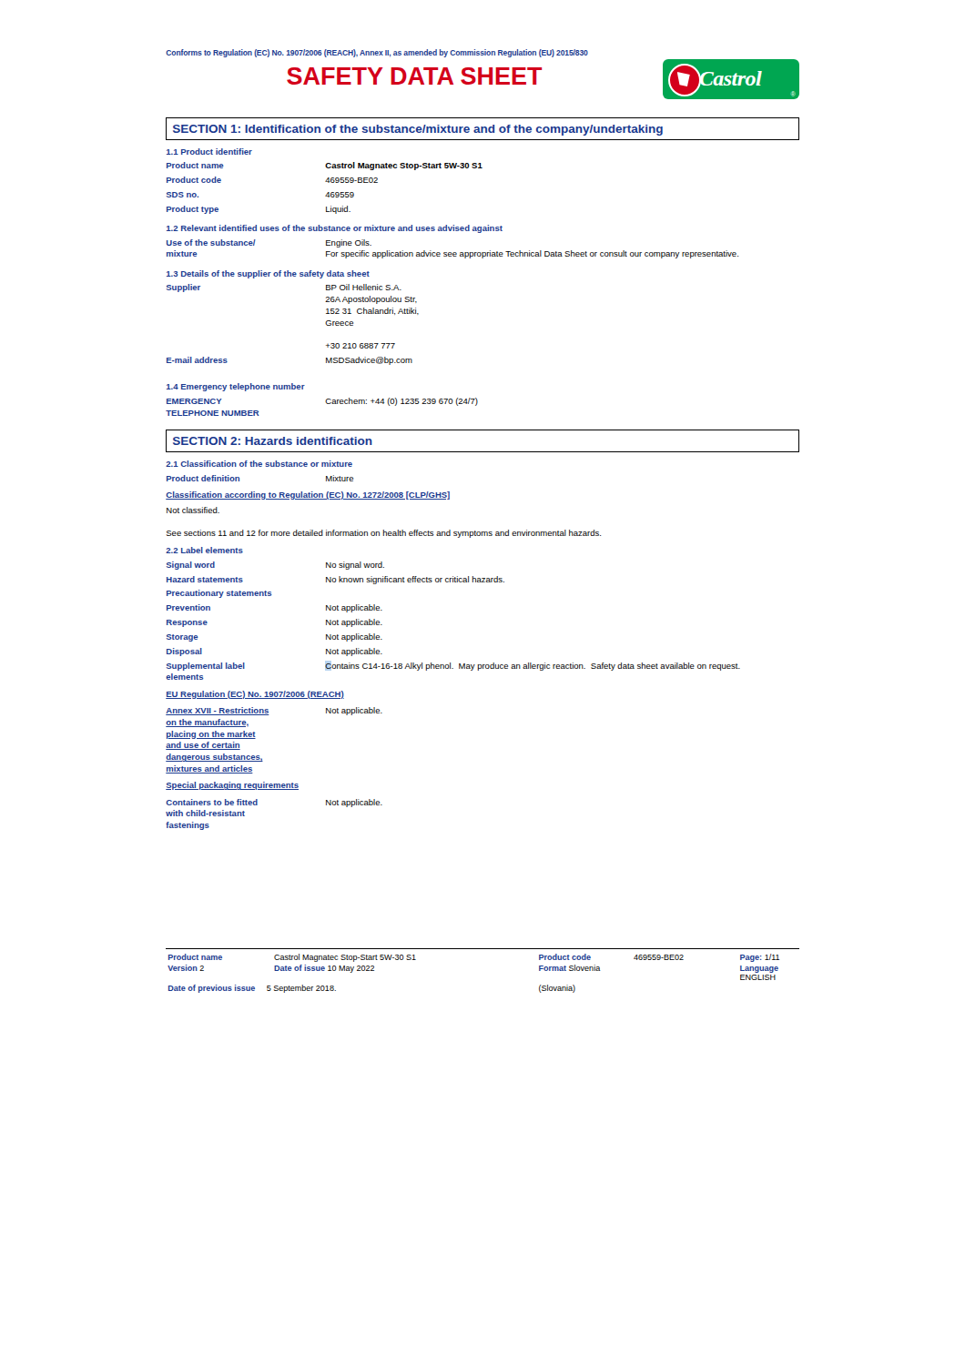Conforms to Regulation (EC) No. 1907/2006 (REACH), Annex II, as amended by Commission Regulation (EU) 2015/830
SAFETY DATA SHEET
Castrol
®
SECTION 1: Identification of the substance/mixture and of the company/undertaking
1.1 Product identifier
| Product name | Castrol Magnatec Stop-Start 5W-30 S1 |
| Product code | 469559-BE02 |
| SDS no. | 469559 |
| Product type | Liquid. |
1.2 Relevant identified uses of the substance or mixture and uses advised against
| Use of the substance/ mixture | Engine Oils. For specific application advice see appropriate Technical Data Sheet or consult our company representative. |
1.3 Details of the supplier of the safety data sheet
| Supplier | BP Oil Hellenic S.A. 26A Apostolopoulou Str, 152 31 Chalandri, Attiki, Greece +30 210 6887 777 |
| E-mail address | MSDSadvice@bp.com |
1.4 Emergency telephone number
| EMERGENCY TELEPHONE NUMBER | Carechem: +44 (0) 1235 239 670 (24/7) |
SECTION 2: Hazards identification
2.1 Classification of the substance or mixture
| Product definition | Mixture |
Classification according to Regulation (EC) No. 1272/2008 [CLP/GHS]
Not classified.
See sections 11 and 12 for more detailed information on health effects and symptoms and environmental hazards.
2.2 Label elements
| Signal word | No signal word. |
| Hazard statements | No known significant effects or critical hazards. |
| Precautionary statements | |
| Prevention | Not applicable. |
| Response | Not applicable. |
| Storage | Not applicable. |
| Disposal | Not applicable. |
| Supplemental label elements | C ontains C14-16-18 Alkyl phenol. May produce an allergic reaction. Safety data sheet available on request. |
EU Regulation (EC) No. 1907/2006 (REACH)
| Annex XVII - Restrictions on the manufacture, placing on the market and use of certain dangerous substances, mixtures and articles | Not applicable. |
Special packaging requirements
| Containers to be fitted with child-resistant fastenings | Not applicable. |
| Product name | Castrol Magnatec Stop-Start 5W-30 S1 | Product code | 469559-BE02 | Page: 1/11 |
| Version 2 | Date of issue 10 May 2022 | Format Slovenia | | Language ENGLISH |
| Date of previous issue 5 September 2018. | (Slovania) |